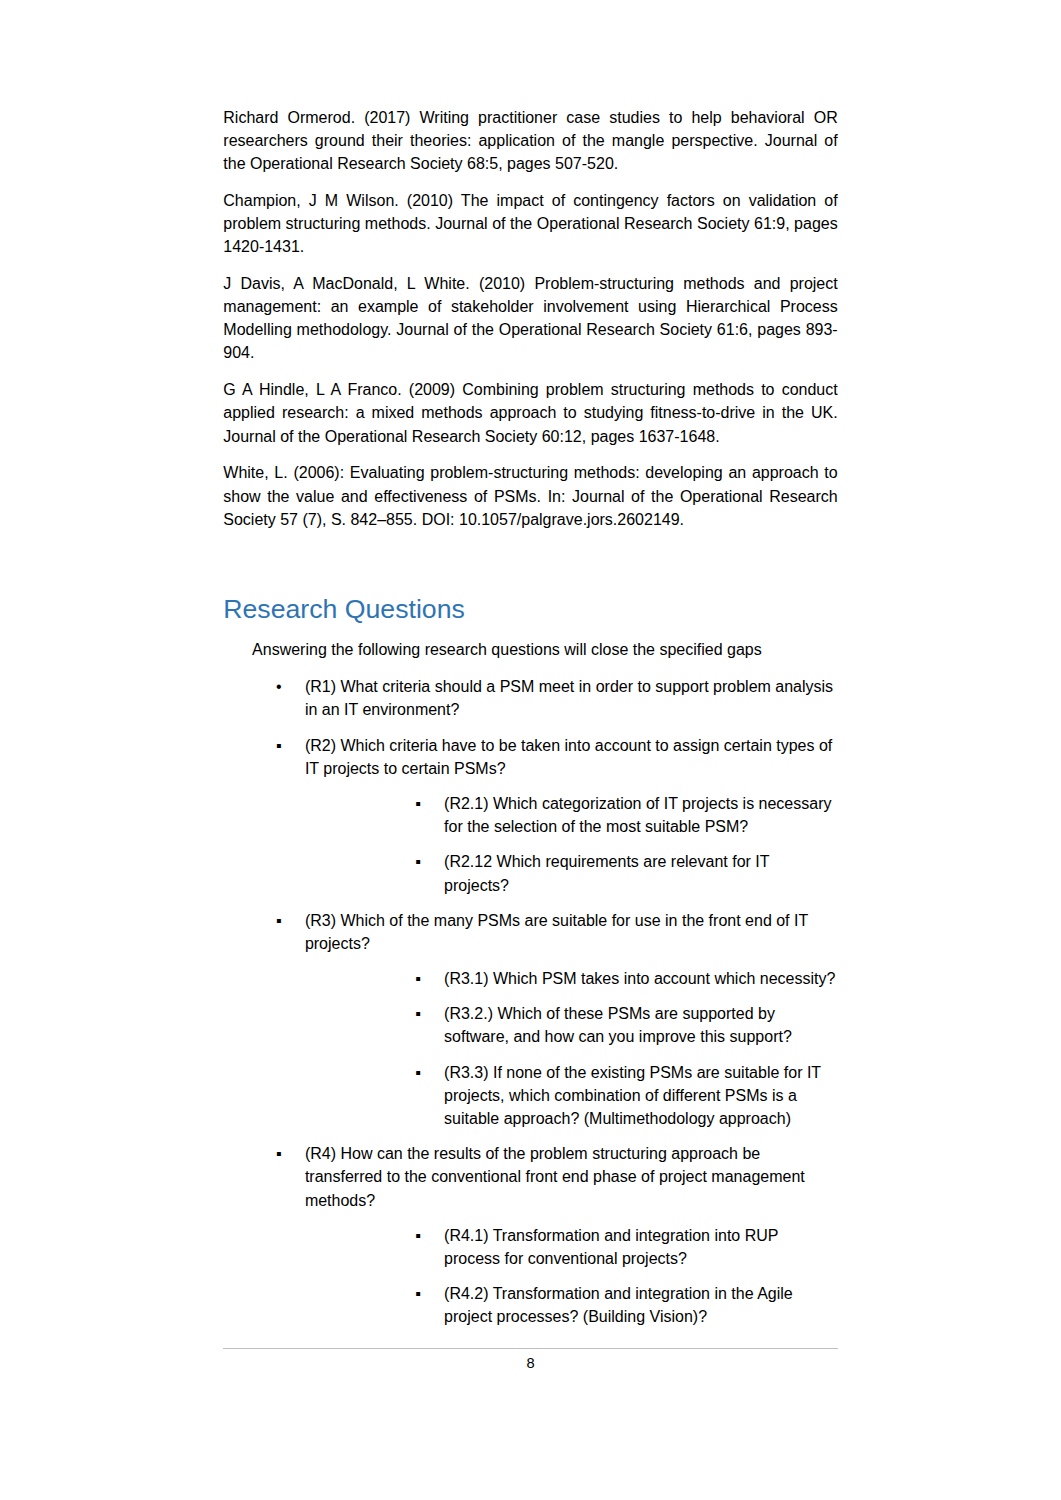Richard Ormerod. (2017) Writing practitioner case studies to help behavioral OR researchers ground their theories: application of the mangle perspective. Journal of the Operational Research Society 68:5, pages 507-520.
Champion, J M Wilson. (2010) The impact of contingency factors on validation of problem structuring methods. Journal of the Operational Research Society 61:9, pages 1420-1431.
J Davis, A MacDonald, L White. (2010) Problem-structuring methods and project management: an example of stakeholder involvement using Hierarchical Process Modelling methodology. Journal of the Operational Research Society 61:6, pages 893-904.
G A Hindle, L A Franco. (2009) Combining problem structuring methods to conduct applied research: a mixed methods approach to studying fitness-to-drive in the UK. Journal of the Operational Research Society 60:12, pages 1637-1648.
White, L. (2006): Evaluating problem-structuring methods: developing an approach to show the value and effectiveness of PSMs. In: Journal of the Operational Research Society 57 (7), S. 842–855. DOI: 10.1057/palgrave.jors.2602149.
Research Questions
Answering the following research questions will close the specified gaps
•(R1) What criteria should a PSM meet in order to support problem analysis in an IT environment?
▪(R2) Which criteria have to be taken into account to assign certain types of IT projects to certain PSMs?
▪(R2.1) Which categorization of IT projects is necessary for the selection of the most suitable PSM?
▪(R2.12 Which requirements are relevant for IT projects?
▪(R3) Which of the many PSMs are suitable for use in the front end of IT projects?
▪(R3.1) Which PSM takes into account which necessity?
▪(R3.2.) Which of these PSMs are supported by software, and how can you improve this support?
▪(R3.3) If none of the existing PSMs are suitable for IT projects, which combination of different PSMs is a suitable approach? (Multimethodology approach)
▪(R4) How can the results of the problem structuring approach be transferred to the conventional front end phase of project management methods?
▪(R4.1) Transformation and integration into RUP process for conventional projects?
▪(R4.2) Transformation and integration in the Agile project processes? (Building Vision)?
8